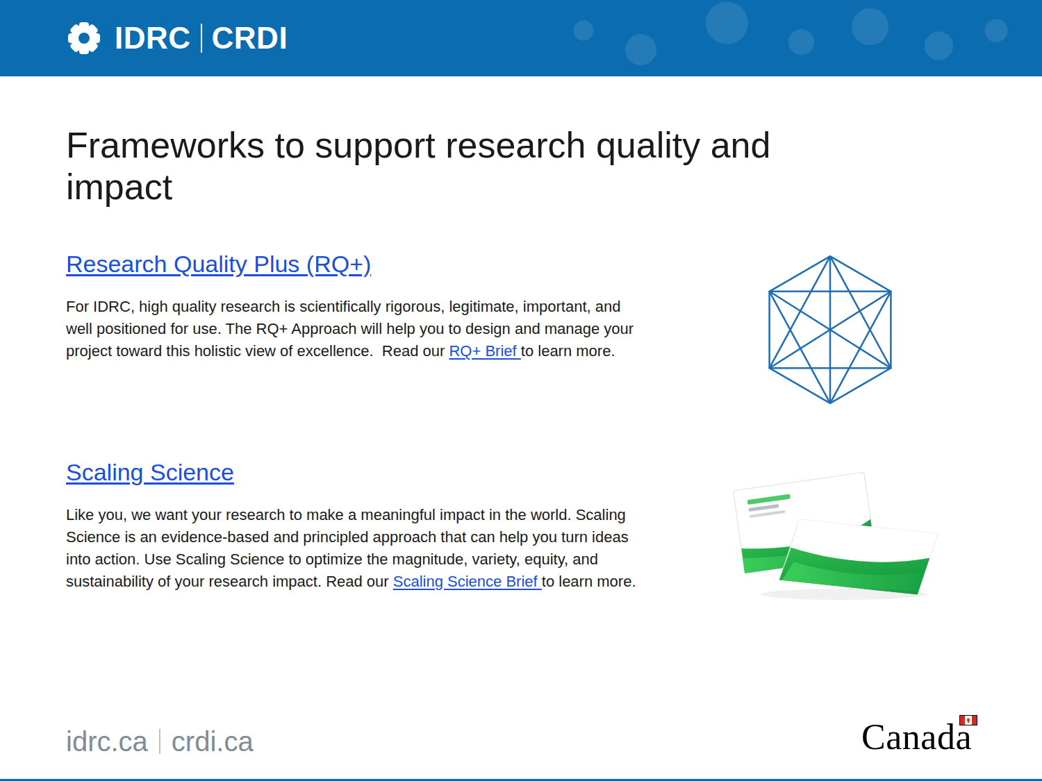IDRC CRDI
Frameworks to support research quality and impact
Research Quality Plus (RQ+)
For IDRC, high quality research is scientifically rigorous, legitimate, important, and well positioned for use. The RQ+ Approach will help you to design and manage your project toward this holistic view of excellence. Read our RQ+ Brief to learn more.
Scaling Science
Like you, we want your research to make a meaningful impact in the world. Scaling Science is an evidence-based and principled approach that can help you turn ideas into action. Use Scaling Science to optimize the magnitude, variety, equity, and sustainability of your research impact. Read our Scaling Science Brief to learn more.
idrc.ca crdi.ca
Canada